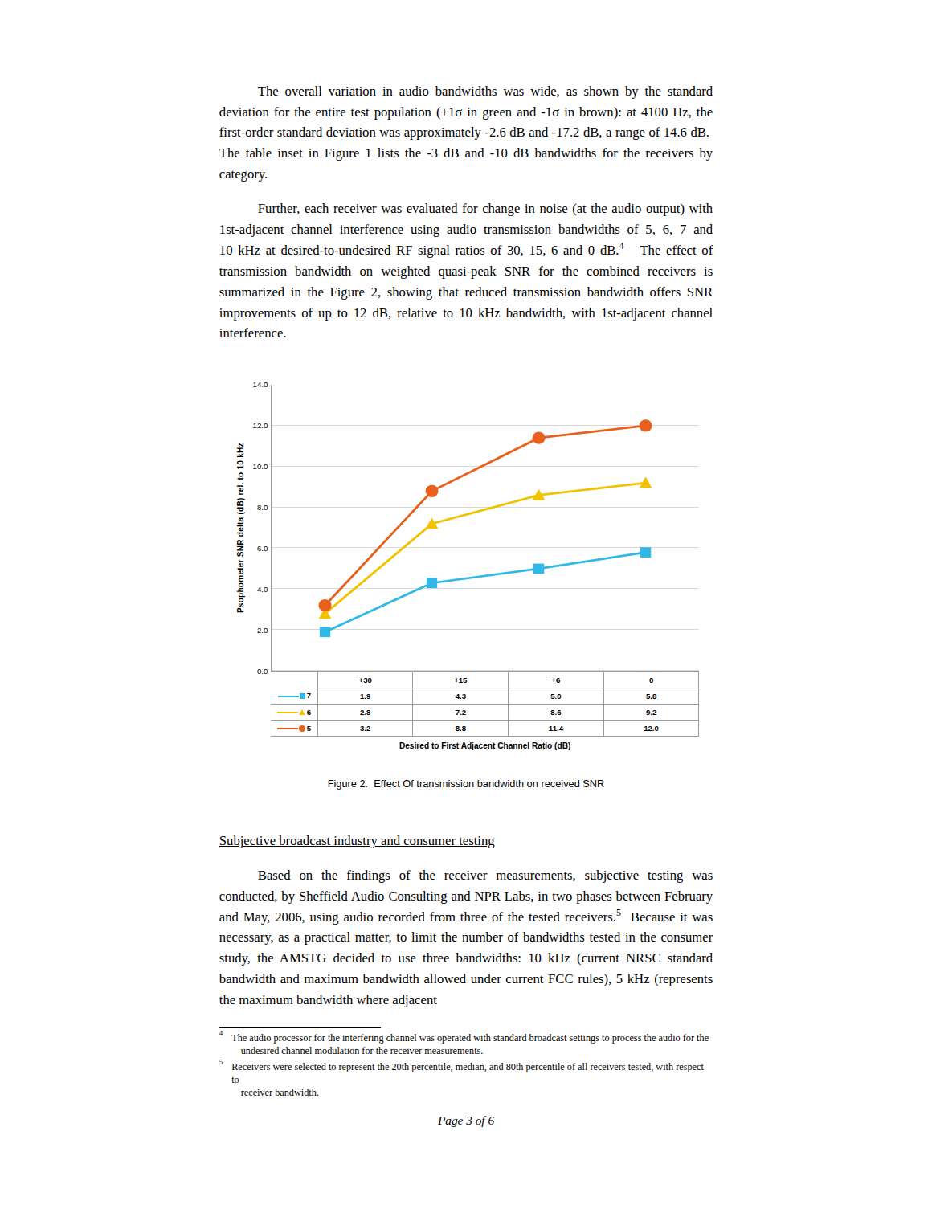The overall variation in audio bandwidths was wide, as shown by the standard deviation for the entire test population (+1σ in green and -1σ in brown): at 4100 Hz, the first-order standard deviation was approximately -2.6 dB and -17.2 dB, a range of 14.6 dB. The table inset in Figure 1 lists the -3 dB and -10 dB bandwidths for the receivers by category.
Further, each receiver was evaluated for change in noise (at the audio output) with 1st-adjacent channel interference using audio transmission bandwidths of 5, 6, 7 and 10 kHz at desired-to-undesired RF signal ratios of 30, 15, 6 and 0 dB.4 The effect of transmission bandwidth on weighted quasi-peak SNR for the combined receivers is summarized in the Figure 2, showing that reduced transmission bandwidth offers SNR improvements of up to 12 dB, relative to 10 kHz bandwidth, with 1st-adjacent channel interference.
Psophometer SNR delta (dB) rel. to 10 kHz
14.0 12.0 10.0 8.0 6.0 4.0 2.0 0.0
| | +30 | +15 | +6 | 0 |
| 7 | 1.9 | 4.3 | 5.0 | 5.8 |
| 6 | 2.8 | 7.2 | 8.6 | 9.2 |
| 5 | 3.2 | 8.8 | 11.4 | 12.0 |
Desired to First Adjacent Channel Ratio (dB)
Figure 2. Effect Of transmission bandwidth on received SNR
Subjective broadcast industry and consumer testing
Based on the findings of the receiver measurements, subjective testing was conducted, by Sheffield Audio Consulting and NPR Labs, in two phases between February and May, 2006, using audio recorded from three of the tested receivers.5 Because it was necessary, as a practical matter, to limit the number of bandwidths tested in the consumer study, the AMSTG decided to use three bandwidths: 10 kHz (current NRSC standard bandwidth and maximum bandwidth allowed under current FCC rules), 5 kHz (represents the maximum bandwidth where adjacent
4 The audio processor for the interfering channel was operated with standard broadcast settings to process the audio for the undesired channel modulation for the receiver measurements.
5 Receivers were selected to represent the 20th percentile, median, and 80th percentile of all receivers tested, with respect to receiver bandwidth.
Page 3 of 6